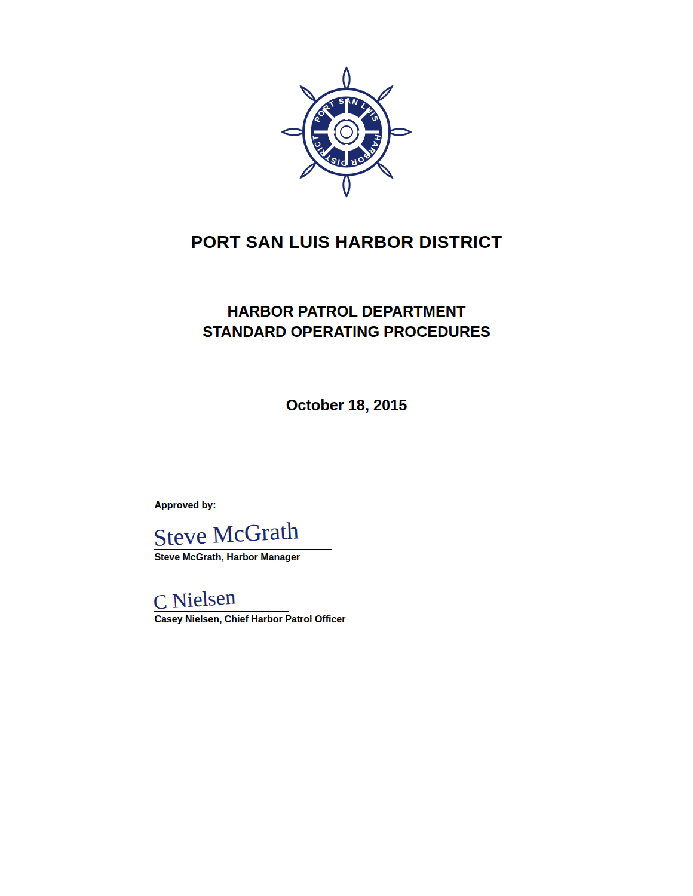PORT SAN LUIS HARBOR DISTRICT
PORT SAN LUIS HARBOR DISTRICT
HARBOR PATROL DEPARTMENT
STANDARD OPERATING PROCEDURES
October 18, 2015
Approved by:
Steve McGrath
Steve McGrath, Harbor Manager
C Nielsen
Casey Nielsen, Chief Harbor Patrol Officer